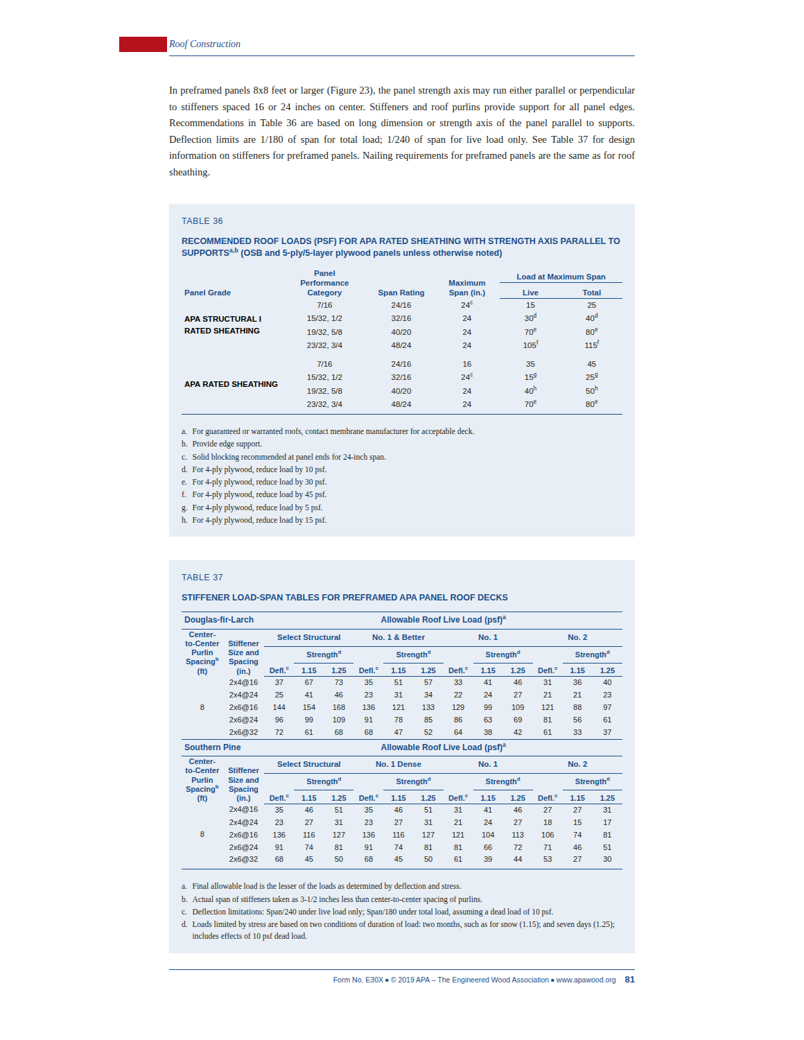Roof Construction
In preframed panels 8x8 feet or larger (Figure 23), the panel strength axis may run either parallel or perpendicular to stiffeners spaced 16 or 24 inches on center. Stiffeners and roof purlins provide support for all panel edges. Recommendations in Table 36 are based on long dimension or strength axis of the panel parallel to supports. Deflection limits are 1/180 of span for total load; 1/240 of span for live load only. See Table 37 for design information on stiffeners for preframed panels. Nailing requirements for preframed panels are the same as for roof sheathing.
TABLE 36
RECOMMENDED ROOF LOADS (PSF) FOR APA RATED SHEATHING WITH STRENGTH AXIS PARALLEL TO SUPPORTSa,b (OSB and 5-ply/5-layer plywood panels unless otherwise noted)
| Panel Grade | Panel Performance Category | Span Rating | Maximum Span (in.) | Load at Maximum Span |
| --- | --- | --- | --- | --- |
| Live | Total |
| APA STRUCTURAL I RATED SHEATHING | 7/16 | 24/16 | 24 c | 15 | 25 |
| 15/32, 1/2 | 32/16 | 24 | 30 d | 40 d |
| 19/32, 5/8 | 40/20 | 24 | 70 e | 80 e |
| 23/32, 3/4 | 48/24 | 24 | 105 f | 115 f |
| APA RATED SHEATHING | 7/16 | 24/16 | 16 | 35 | 45 |
| 15/32, 1/2 | 32/16 | 24 c | 15 g | 25 g |
| 19/32, 5/8 | 40/20 | 24 | 40 h | 50 h |
| 23/32, 3/4 | 48/24 | 24 | 70 e | 80 e |
a. For guaranteed or warranted roofs, contact membrane manufacturer for acceptable deck.
b. Provide edge support.
c. Solid blocking recommended at panel ends for 24-inch span.
d. For 4-ply plywood, reduce load by 10 psf.
e. For 4-ply plywood, reduce load by 30 psf.
f. For 4-ply plywood, reduce load by 45 psf.
g. For 4-ply plywood, reduce load by 5 psf.
h. For 4-ply plywood, reduce load by 15 psf.
TABLE 37
STIFFENER LOAD-SPAN TABLES FOR PREFRAMED APA PANEL ROOF DECKS
| Douglas-fir-Larch | Allowable Roof Live Load (psf) a |
| Center- to-Center Purlin Spacing b (ft) | Stiffener Size and Spacing (in.) | Select Structural | No. 1 & Better | No. 1 | No. 2 |
| | Strength d | | Strength d | | Strength d | | Strength d |
| Defl. c | 1.15 | 1.25 | Defl. c | 1.15 | 1.25 | Defl. c | 1.15 | 1.25 | Defl. c | 1.15 | 1.25 |
| 8 | 2x4@16 | 37 | 67 | 73 | 35 | 51 | 57 | 33 | 41 | 46 | 31 | 36 | 40 |
| 2x4@24 | 25 | 41 | 46 | 23 | 31 | 34 | 22 | 24 | 27 | 21 | 21 | 23 |
| 2x6@16 | 144 | 154 | 168 | 136 | 121 | 133 | 129 | 99 | 109 | 121 | 88 | 97 |
| 2x6@24 | 96 | 99 | 109 | 91 | 78 | 85 | 86 | 63 | 69 | 81 | 56 | 61 |
| 2x6@32 | 72 | 61 | 68 | 68 | 47 | 52 | 64 | 38 | 42 | 61 | 33 | 37 |
| Southern Pine | Allowable Roof Live Load (psf) a |
| Center- to-Center Purlin Spacing b (ft) | Stiffener Size and Spacing (in.) | Select Structural | No. 1 Dense | No. 1 | No. 2 |
| | Strength d | | Strength d | | Strength d | | Strength d |
| Defl. c | 1.15 | 1.25 | Defl. c | 1.15 | 1.25 | Defl. c | 1.15 | 1.25 | Defl. c | 1.15 | 1.25 |
| 8 | 2x4@16 | 35 | 46 | 51 | 35 | 46 | 51 | 31 | 41 | 46 | 27 | 27 | 31 |
| 2x4@24 | 23 | 27 | 31 | 23 | 27 | 31 | 21 | 24 | 27 | 18 | 15 | 17 |
| 2x6@16 | 136 | 116 | 127 | 136 | 116 | 127 | 121 | 104 | 113 | 106 | 74 | 81 |
| 2x6@24 | 91 | 74 | 81 | 91 | 74 | 81 | 81 | 66 | 72 | 71 | 46 | 51 |
| 2x6@32 | 68 | 45 | 50 | 68 | 45 | 50 | 61 | 39 | 44 | 53 | 27 | 30 |
a. Final allowable load is the lesser of the loads as determined by deflection and stress.
b. Actual span of stiffeners taken as 3-1/2 inches less than center-to-center spacing of purlins.
c. Deflection limitations: Span/240 under live load only; Span/180 under total load, assuming a dead load of 10 psf.
d. Loads limited by stress are based on two conditions of duration of load: two months, such as for snow (1.15); and seven days (1.25); includes effects of 10 psf dead load.
Form No. E30X ■ © 2019 APA – The Engineered Wood Association ■ www.apawood.org 81